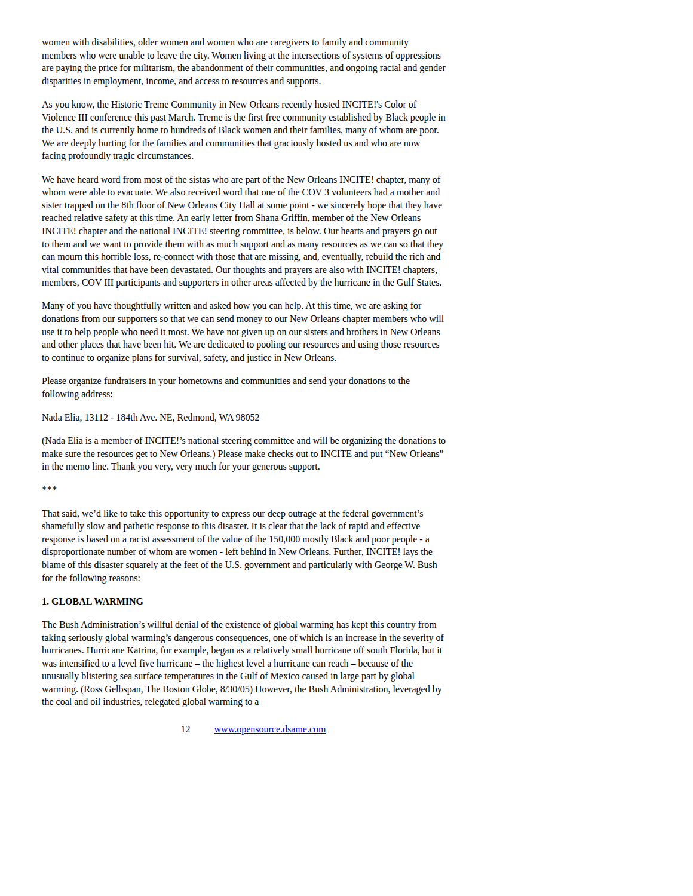women with disabilities, older women and women who are caregivers to family and community members who were unable to leave the city. Women living at the intersections of systems of oppressions are paying the price for militarism, the abandonment of their communities, and ongoing racial and gender disparities in employment, income, and access to resources and supports.
As you know, the Historic Treme Community in New Orleans recently hosted INCITE!'s Color of Violence III conference this past March. Treme is the first free community established by Black people in the U.S. and is currently home to hundreds of Black women and their families, many of whom are poor. We are deeply hurting for the families and communities that graciously hosted us and who are now facing profoundly tragic circumstances.
We have heard word from most of the sistas who are part of the New Orleans INCITE! chapter, many of whom were able to evacuate. We also received word that one of the COV 3 volunteers had a mother and sister trapped on the 8th floor of New Orleans City Hall at some point - we sincerely hope that they have reached relative safety at this time. An early letter from Shana Griffin, member of the New Orleans INCITE! chapter and the national INCITE! steering committee, is below. Our hearts and prayers go out to them and we want to provide them with as much support and as many resources as we can so that they can mourn this horrible loss, re-connect with those that are missing, and, eventually, rebuild the rich and vital communities that have been devastated. Our thoughts and prayers are also with INCITE! chapters, members, COV III participants and supporters in other areas affected by the hurricane in the Gulf States.
Many of you have thoughtfully written and asked how you can help. At this time, we are asking for donations from our supporters so that we can send money to our New Orleans chapter members who will use it to help people who need it most. We have not given up on our sisters and brothers in New Orleans and other places that have been hit. We are dedicated to pooling our resources and using those resources to continue to organize plans for survival, safety, and justice in New Orleans.
Please organize fundraisers in your hometowns and communities and send your donations to the following address:
Nada Elia, 13112 - 184th Ave. NE, Redmond, WA 98052
(Nada Elia is a member of INCITE!’s national steering committee and will be organizing the donations to make sure the resources get to New Orleans.) Please make checks out to INCITE and put “New Orleans” in the memo line. Thank you very, very much for your generous support.
***
That said, we’d like to take this opportunity to express our deep outrage at the federal government’s shamefully slow and pathetic response to this disaster. It is clear that the lack of rapid and effective response is based on a racist assessment of the value of the 150,000 mostly Black and poor people - a disproportionate number of whom are women - left behind in New Orleans. Further, INCITE! lays the blame of this disaster squarely at the feet of the U.S. government and particularly with George W. Bush for the following reasons:
1. GLOBAL WARMING
The Bush Administration’s willful denial of the existence of global warming has kept this country from taking seriously global warming’s dangerous consequences, one of which is an increase in the severity of hurricanes. Hurricane Katrina, for example, began as a relatively small hurricane off south Florida, but it was intensified to a level five hurricane – the highest level a hurricane can reach – because of the unusually blistering sea surface temperatures in the Gulf of Mexico caused in large part by global warming. (Ross Gelbspan, The Boston Globe, 8/30/05) However, the Bush Administration, leveraged by the coal and oil industries, relegated global warming to a
12 www.opensource.dsame.com